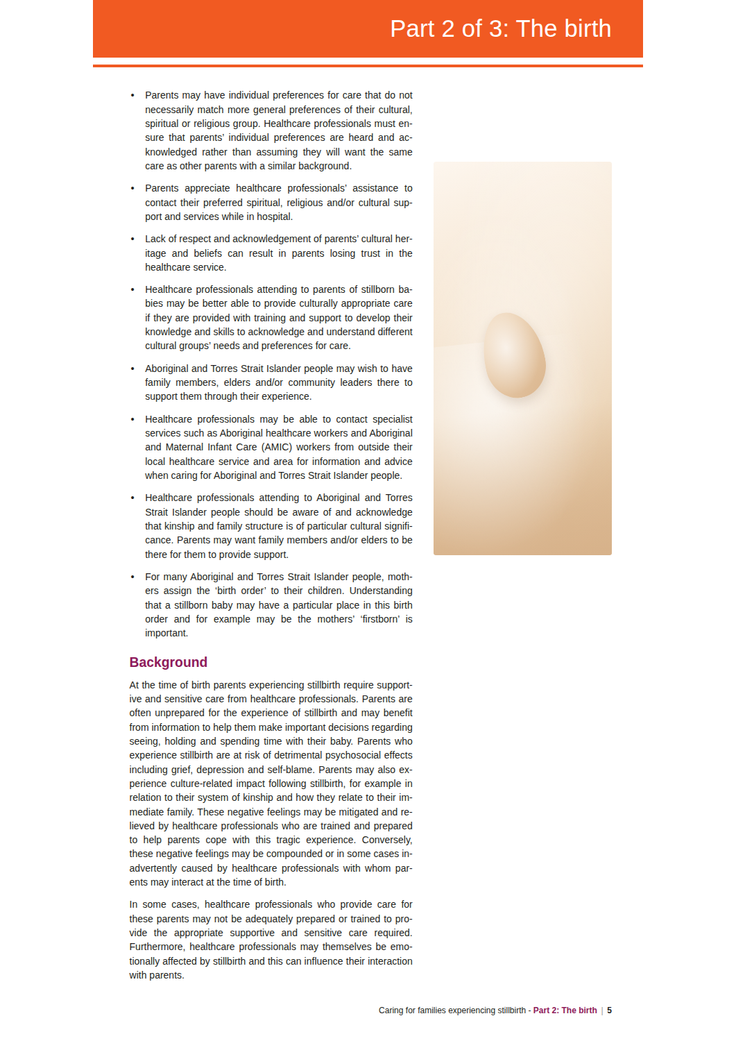Part 2 of 3: The birth
Parents may have individual preferences for care that do not necessarily match more general preferences of their cultural, spiritual or religious group. Healthcare professionals must ensure that parents’ individual preferences are heard and acknowledged rather than assuming they will want the same care as other parents with a similar background.
Parents appreciate healthcare professionals’ assistance to contact their preferred spiritual, religious and/or cultural support and services while in hospital.
Lack of respect and acknowledgement of parents’ cultural heritage and beliefs can result in parents losing trust in the healthcare service.
Healthcare professionals attending to parents of stillborn babies may be better able to provide culturally appropriate care if they are provided with training and support to develop their knowledge and skills to acknowledge and understand different cultural groups’ needs and preferences for care.
Aboriginal and Torres Strait Islander people may wish to have family members, elders and/or community leaders there to support them through their experience.
Healthcare professionals may be able to contact specialist services such as Aboriginal healthcare workers and Aboriginal and Maternal Infant Care (AMIC) workers from outside their local healthcare service and area for information and advice when caring for Aboriginal and Torres Strait Islander people.
Healthcare professionals attending to Aboriginal and Torres Strait Islander people should be aware of and acknowledge that kinship and family structure is of particular cultural significance. Parents may want family members and/or elders to be there for them to provide support.
For many Aboriginal and Torres Strait Islander people, mothers assign the ‘birth order’ to their children. Understanding that a stillborn baby may have a particular place in this birth order and for example may be the mothers’ ‘firstborn’ is important.
Background
At the time of birth parents experiencing stillbirth require supportive and sensitive care from healthcare professionals. Parents are often unprepared for the experience of stillbirth and may benefit from information to help them make important decisions regarding seeing, holding and spending time with their baby. Parents who experience stillbirth are at risk of detrimental psychosocial effects including grief, depression and self-blame. Parents may also experience culture-related impact following stillbirth, for example in relation to their system of kinship and how they relate to their immediate family. These negative feelings may be mitigated and relieved by healthcare professionals who are trained and prepared to help parents cope with this tragic experience. Conversely, these negative feelings may be compounded or in some cases inadvertently caused by healthcare professionals with whom parents may interact at the time of birth.
In some cases, healthcare professionals who provide care for these parents may not be adequately prepared or trained to provide the appropriate supportive and sensitive care required. Furthermore, healthcare professionals may themselves be emotionally affected by stillbirth and this can influence their interaction with parents.
Caring for families experiencing stillbirth - Part 2: The birth|5